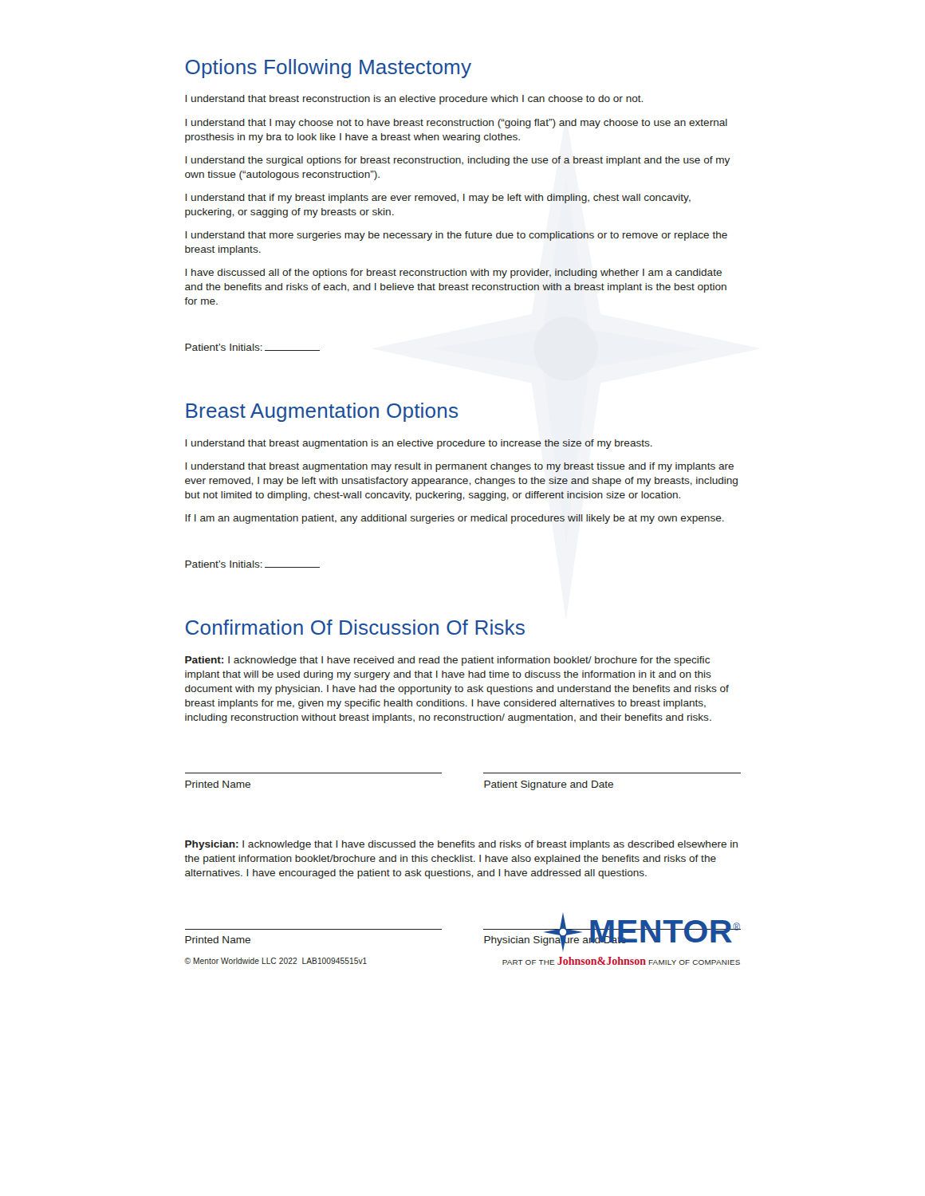Options Following Mastectomy
I understand that breast reconstruction is an elective procedure which I can choose to do or not.
I understand that I may choose not to have breast reconstruction (“going flat”) and may choose to use an external prosthesis in my bra to look like I have a breast when wearing clothes.
I understand the surgical options for breast reconstruction, including the use of a breast implant and the use of my own tissue (“autologous reconstruction”).
I understand that if my breast implants are ever removed, I may be left with dimpling, chest wall concavity, puckering, or sagging of my breasts or skin.
I understand that more surgeries may be necessary in the future due to complications or to remove or replace the breast implants.
I have discussed all of the options for breast reconstruction with my provider, including whether I am a candidate and the benefits and risks of each, and I believe that breast reconstruction with a breast implant is the best option for me.
Patient’s Initials:
Breast Augmentation Options
I understand that breast augmentation is an elective procedure to increase the size of my breasts.
I understand that breast augmentation may result in permanent changes to my breast tissue and if my implants are ever removed, I may be left with unsatisfactory appearance, changes to the size and shape of my breasts, including but not limited to dimpling, chest-wall concavity, puckering, sagging, or different incision size or location.
If I am an augmentation patient, any additional surgeries or medical procedures will likely be at my own expense.
Patient’s Initials:
Confirmation Of Discussion Of Risks
Patient: I acknowledge that I have received and read the patient information booklet/ brochure for the specific implant that will be used during my surgery and that I have had time to discuss the information in it and on this document with my physician. I have had the opportunity to ask questions and understand the benefits and risks of breast implants for me, given my specific health conditions. I have considered alternatives to breast implants, including reconstruction without breast implants, no reconstruction/ augmentation, and their benefits and risks.
Printed Name
Patient Signature and Date
Physician: I acknowledge that I have discussed the benefits and risks of breast implants as described elsewhere in the patient information booklet/brochure and in this checklist. I have also explained the benefits and risks of the alternatives. I have encouraged the patient to ask questions, and I have addressed all questions.
Printed Name
Physician Signature and Date
© Mentor Worldwide LLC 2022 LAB100945515v1
MENTOR®
PART OF THE Johnson&Johnson FAMILY OF COMPANIES